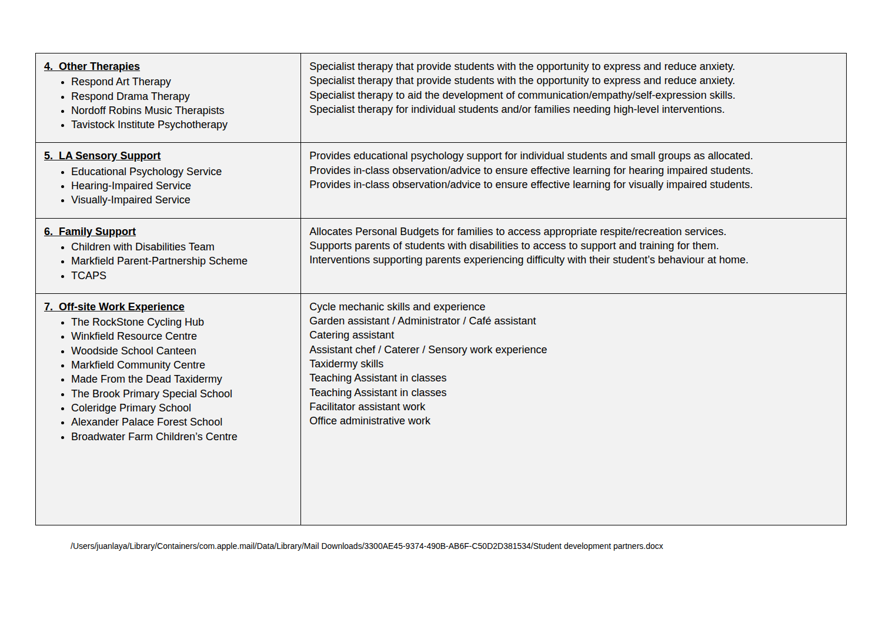| 4. Other Therapies Respond Art Therapy Respond Drama Therapy Nordoff Robins Music Therapists Tavistock Institute Psychotherapy | Specialist therapy that provide students with the opportunity to express and reduce anxiety. Specialist therapy that provide students with the opportunity to express and reduce anxiety. Specialist therapy to aid the development of communication/empathy/self-expression skills. Specialist therapy for individual students and/or families needing high-level interventions. |
| 5. LA Sensory Support Educational Psychology Service Hearing-Impaired Service Visually-Impaired Service | Provides educational psychology support for individual students and small groups as allocated. Provides in-class observation/advice to ensure effective learning for hearing impaired students. Provides in-class observation/advice to ensure effective learning for visually impaired students. |
| 6. Family Support Children with Disabilities Team Markfield Parent-Partnership Scheme TCAPS | Allocates Personal Budgets for families to access appropriate respite/recreation services. Supports parents of students with disabilities to access to support and training for them. Interventions supporting parents experiencing difficulty with their student’s behaviour at home. |
| 7. Off-site Work Experience The RockStone Cycling Hub Winkfield Resource Centre Woodside School Canteen Markfield Community Centre Made From the Dead Taxidermy The Brook Primary Special School Coleridge Primary School Alexander Palace Forest School Broadwater Farm Children’s Centre | Cycle mechanic skills and experience Garden assistant / Administrator / Café assistant Catering assistant Assistant chef / Caterer / Sensory work experience Taxidermy skills Teaching Assistant in classes Teaching Assistant in classes Facilitator assistant work Office administrative work |
/Users/juanlaya/Library/Containers/com.apple.mail/Data/Library/Mail Downloads/3300AE45-9374-490B-AB6F-C50D2D381534/Student development partners.docx